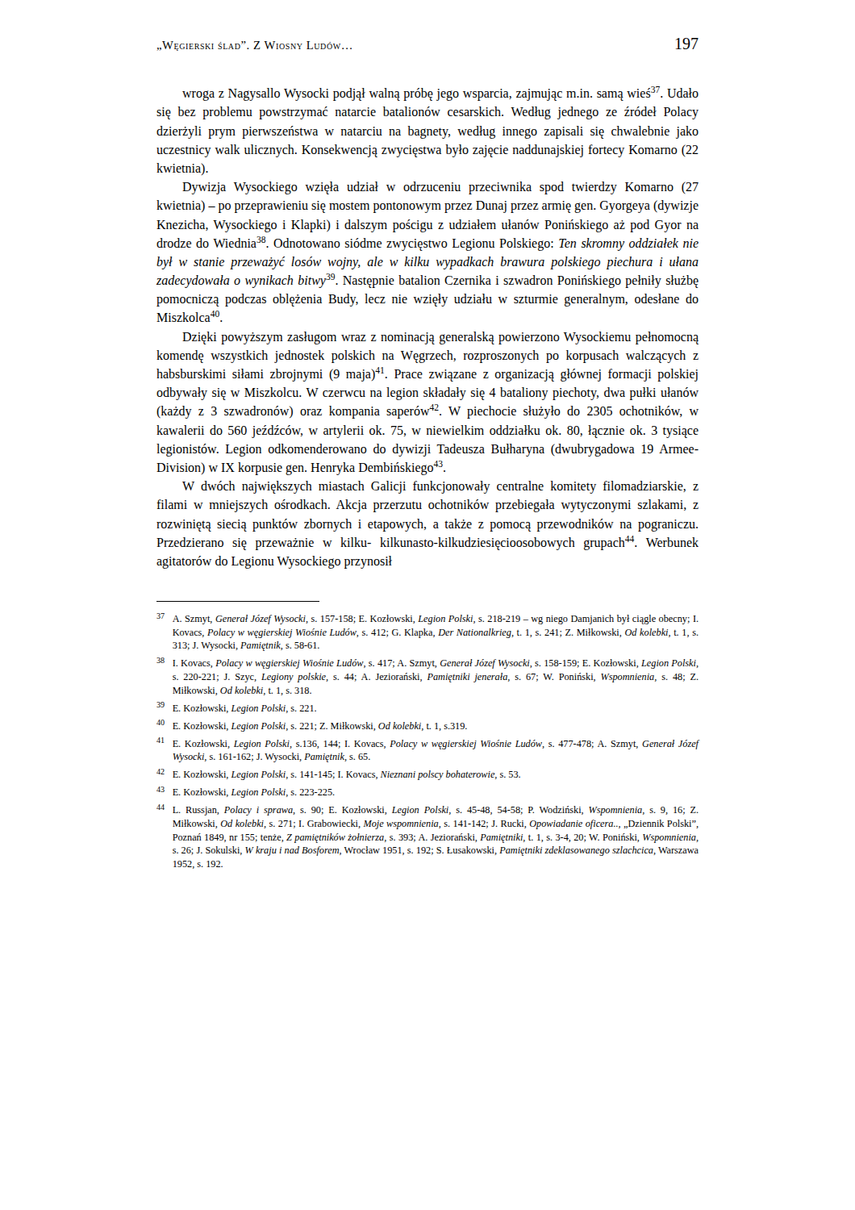„Węgierski ślad”. Z Wiosny Ludów… 197
wroga z Nagysallo Wysocki podjął walną próbę jego wsparcia, zajmując m.in. samą wieś37. Udało się bez problemu powstrzymać natarcie batalionów cesarskich. Według jednego ze źródeł Polacy dzierżyli prym pierwszeństwa w natarciu na bagnety, według innego zapisali się chwalebnie jako uczestnicy walk ulicznych. Konsekwencją zwycięstwa było zajęcie naddunajskiej fortecy Komarno (22 kwietnia).
Dywizja Wysockiego wzięła udział w odrzuceniu przeciwnika spod twierdzy Komarno (27 kwietnia) – po przeprawieniu się mostem pontonowym przez Dunaj przez armię gen. Gyorgeya (dywizje Knezicha, Wysockiego i Klapki) i dalszym pościgu z udziałem ułanów Ponińskiego aż pod Gyor na drodze do Wiednia38. Odnotowano siódme zwycięstwo Legionu Polskiego: Ten skromny oddziałek nie był w stanie przeważyć losów wojny, ale w kilku wypadkach brawura polskiego piechura i ułana zadecydowała o wynikach bitwy39. Następnie batalion Czernika i szwadron Ponińskiego pełniły służbę pomocniczą podczas oblężenia Budy, lecz nie wzięły udziału w szturmie generalnym, odesłane do Miszkolca40.
Dzięki powyższym zasługom wraz z nominacją generalską powierzono Wysockiemu pełnomocną komendę wszystkich jednostek polskich na Węgrzech, rozproszonych po korpusach walczących z habsburskimi siłami zbrojnymi (9 maja)41. Prace związane z organizacją głównej formacji polskiej odbywały się w Miszkolcu. W czerwcu na legion składały się 4 bataliony piechoty, dwa pułki ułanów (każdy z 3 szwadronów) oraz kompania saperów42. W piechocie służyło do 2305 ochotników, w kawalerii do 560 jeźdźców, w artylerii ok. 75, w niewielkim oddziałku ok. 80, łącznie ok. 3 tysiące legionistów. Legion odkomenderowano do dywizji Tadeusza Bułharyna (dwubrygadowa 19 Armee-Division) w IX korpusie gen. Henryka Dembińskiego43.
W dwóch największych miastach Galicji funkcjonowały centralne komitety filomadziarskie, z filami w mniejszych ośrodkach. Akcja przerzutu ochotników przebiegała wytyczonymi szlakami, z rozwiniętą siecią punktów zbornych i etapowych, a także z pomocą przewodników na pograniczu. Przedzierano się przeważnie w kilku- kilkunasto-kilkudziesięcioosobowych grupach44. Werbunek agitatorów do Legionu Wysockiego przynosił
37 A. Szmyt, Generał Józef Wysocki, s. 157-158; E. Kozłowski, Legion Polski, s. 218-219 – wg niego Damjanich był ciągle obecny; I. Kovacs, Polacy w węgierskiej Wiośnie Ludów, s. 412; G. Klapka, Der Nationalkrieg, t. 1, s. 241; Z. Miłkowski, Od kolebki, t. 1, s. 313; J. Wysocki, Pamiętnik, s. 58-61.
38 I. Kovacs, Polacy w węgierskiej Wiośnie Ludów, s. 417; A. Szmyt, Generał Józef Wysocki, s. 158-159; E. Kozłowski, Legion Polski, s. 220-221; J. Szyc, Legiony polskie, s. 44; A. Jeziorański, Pamiętniki jenerała, s. 67; W. Poniński, Wspomnienia, s. 48; Z. Miłkowski, Od kolebki, t. 1, s. 318.
39 E. Kozłowski, Legion Polski, s. 221.
40 E. Kozłowski, Legion Polski, s. 221; Z. Miłkowski, Od kolebki, t. 1, s.319.
41 E. Kozłowski, Legion Polski, s.136, 144; I. Kovacs, Polacy w węgierskiej Wiośnie Ludów, s. 477-478; A. Szmyt, Generał Józef Wysocki, s. 161-162; J. Wysocki, Pamiętnik, s. 65.
42 E. Kozłowski, Legion Polski, s. 141-145; I. Kovacs, Nieznani polscy bohaterowie, s. 53.
43 E. Kozłowski, Legion Polski, s. 223-225.
44 L. Russjan, Polacy i sprawa, s. 90; E. Kozłowski, Legion Polski, s. 45-48, 54-58; P. Wodziński, Wspomnienia, s. 9, 16; Z. Miłkowski, Od kolebki, s. 271; I. Grabowiecki, Moje wspomnienia, s. 141-142; J. Rucki, Opowiadanie oficera.., „Dziennik Polski”, Poznań 1849, nr 155; tenże, Z pamiętników żołnierza, s. 393; A. Jeziorański, Pamiętniki, t. 1, s. 3-4, 20; W. Poniński, Wspomnienia, s. 26; J. Sokulski, W kraju i nad Bosforem, Wrocław 1951, s. 192; S. Łusakowski, Pamiętniki zdeklasowanego szlachcica, Warszawa 1952, s. 192.